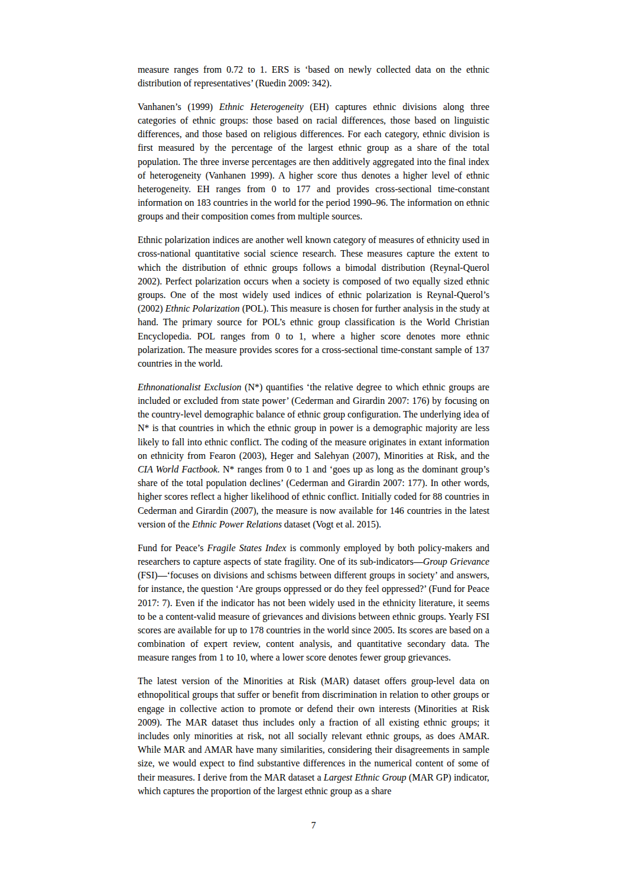measure ranges from 0.72 to 1. ERS is ‘based on newly collected data on the ethnic distribution of representatives’ (Ruedin 2009: 342).
Vanhanen’s (1999) Ethnic Heterogeneity (EH) captures ethnic divisions along three categories of ethnic groups: those based on racial differences, those based on linguistic differences, and those based on religious differences. For each category, ethnic division is first measured by the percentage of the largest ethnic group as a share of the total population. The three inverse percentages are then additively aggregated into the final index of heterogeneity (Vanhanen 1999). A higher score thus denotes a higher level of ethnic heterogeneity. EH ranges from 0 to 177 and provides cross-sectional time-constant information on 183 countries in the world for the period 1990–96. The information on ethnic groups and their composition comes from multiple sources.
Ethnic polarization indices are another well known category of measures of ethnicity used in cross-national quantitative social science research. These measures capture the extent to which the distribution of ethnic groups follows a bimodal distribution (Reynal-Querol 2002). Perfect polarization occurs when a society is composed of two equally sized ethnic groups. One of the most widely used indices of ethnic polarization is Reynal-Querol’s (2002) Ethnic Polarization (POL). This measure is chosen for further analysis in the study at hand. The primary source for POL’s ethnic group classification is the World Christian Encyclopedia. POL ranges from 0 to 1, where a higher score denotes more ethnic polarization. The measure provides scores for a cross-sectional time-constant sample of 137 countries in the world.
Ethnonationalist Exclusion (N*) quantifies ‘the relative degree to which ethnic groups are included or excluded from state power’ (Cederman and Girardin 2007: 176) by focusing on the country-level demographic balance of ethnic group configuration. The underlying idea of N* is that countries in which the ethnic group in power is a demographic majority are less likely to fall into ethnic conflict. The coding of the measure originates in extant information on ethnicity from Fearon (2003), Heger and Salehyan (2007), Minorities at Risk, and the CIA World Factbook. N* ranges from 0 to 1 and ‘goes up as long as the dominant group’s share of the total population declines’ (Cederman and Girardin 2007: 177). In other words, higher scores reflect a higher likelihood of ethnic conflict. Initially coded for 88 countries in Cederman and Girardin (2007), the measure is now available for 146 countries in the latest version of the Ethnic Power Relations dataset (Vogt et al. 2015).
Fund for Peace’s Fragile States Index is commonly employed by both policy-makers and researchers to capture aspects of state fragility. One of its sub-indicators—Group Grievance (FSI)—‘focuses on divisions and schisms between different groups in society’ and answers, for instance, the question ‘Are groups oppressed or do they feel oppressed?’ (Fund for Peace 2017: 7). Even if the indicator has not been widely used in the ethnicity literature, it seems to be a content-valid measure of grievances and divisions between ethnic groups. Yearly FSI scores are available for up to 178 countries in the world since 2005. Its scores are based on a combination of expert review, content analysis, and quantitative secondary data. The measure ranges from 1 to 10, where a lower score denotes fewer group grievances.
The latest version of the Minorities at Risk (MAR) dataset offers group-level data on ethnopolitical groups that suffer or benefit from discrimination in relation to other groups or engage in collective action to promote or defend their own interests (Minorities at Risk 2009). The MAR dataset thus includes only a fraction of all existing ethnic groups; it includes only minorities at risk, not all socially relevant ethnic groups, as does AMAR. While MAR and AMAR have many similarities, considering their disagreements in sample size, we would expect to find substantive differences in the numerical content of some of their measures. I derive from the MAR dataset a Largest Ethnic Group (MAR GP) indicator, which captures the proportion of the largest ethnic group as a share
7